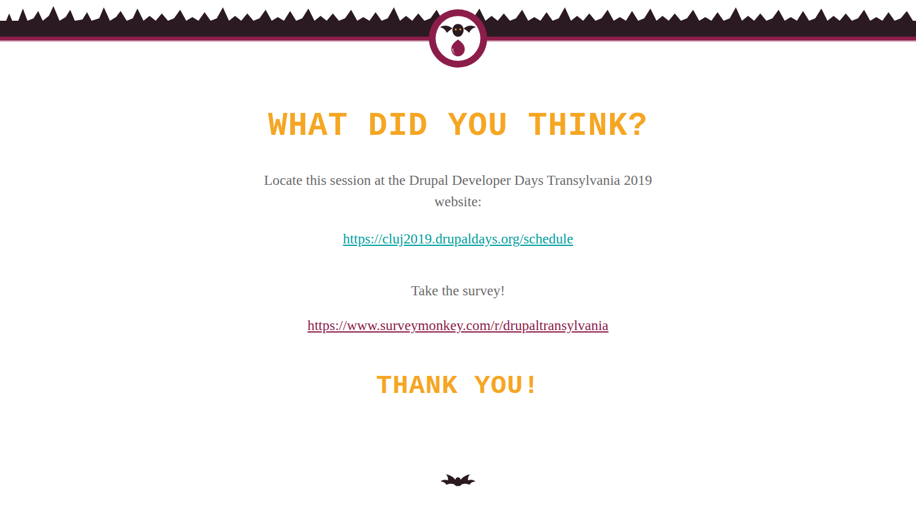What did you think?
Locate this session at the Drupal Developer Days Transylvania 2019 website:
https://cluj2019.drupaldays.org/schedule
Take the survey!
https://www.surveymonkey.com/r/drupaltransylvania
Thank you!